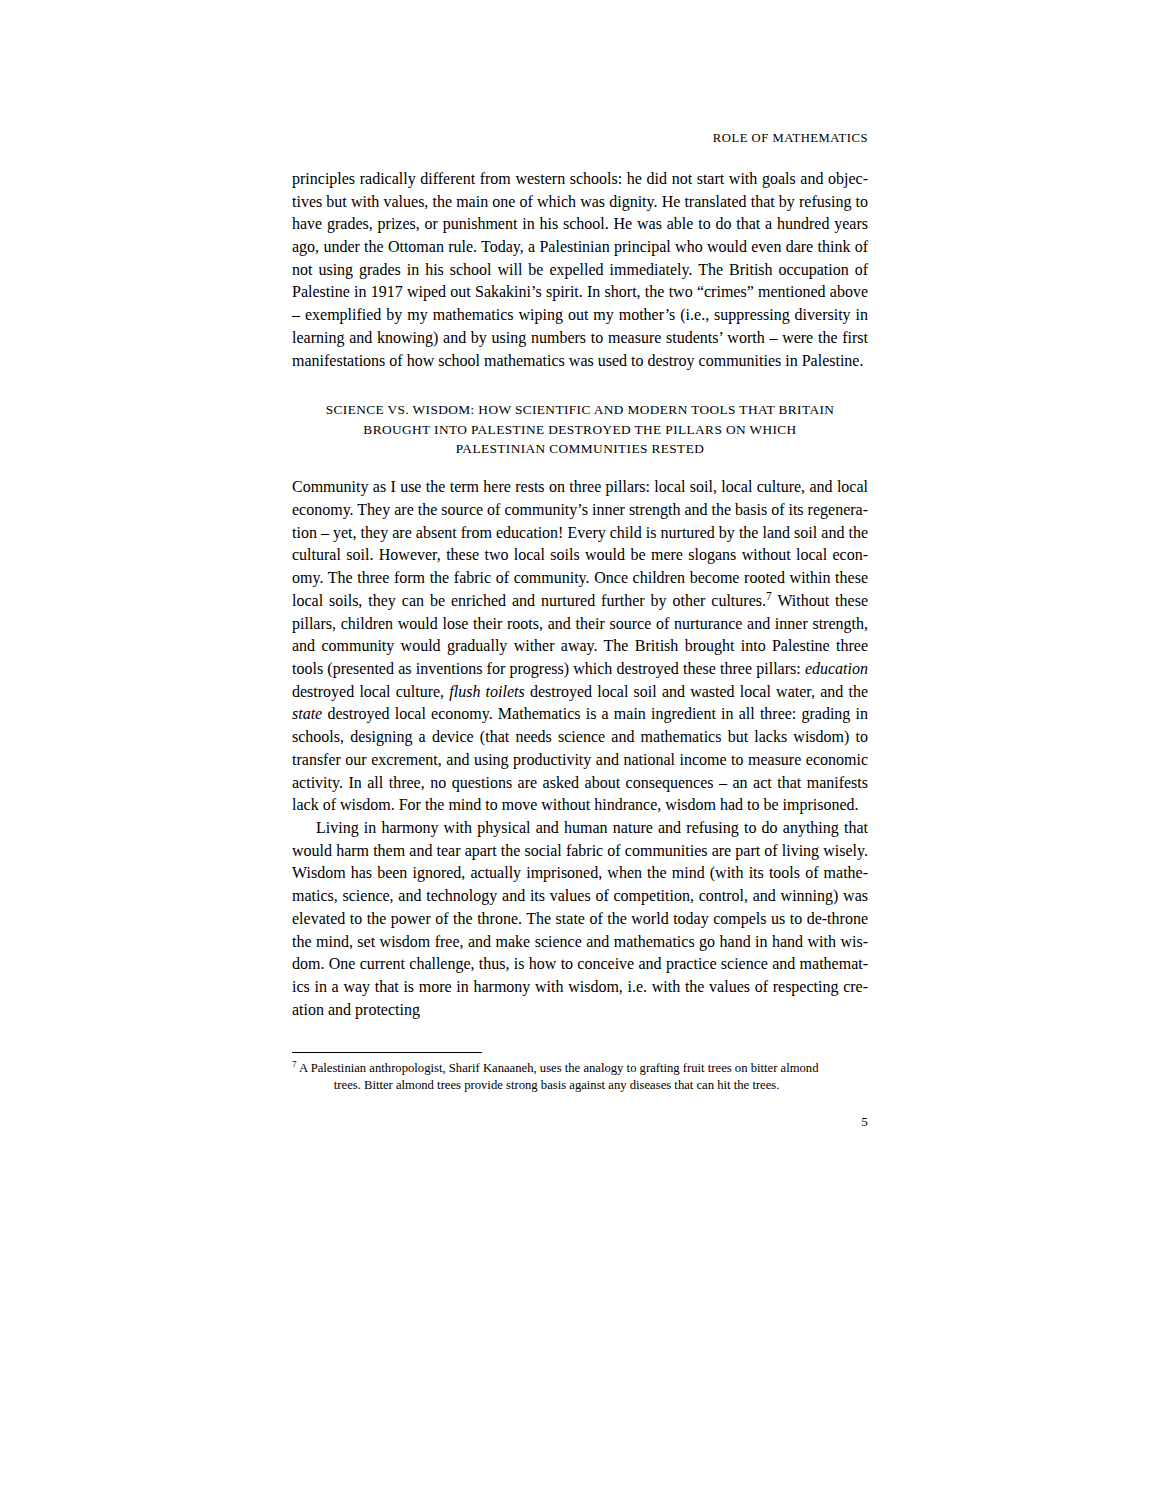ROLE OF MATHEMATICS
principles radically different from western schools: he did not start with goals and objectives but with values, the main one of which was dignity. He translated that by refusing to have grades, prizes, or punishment in his school. He was able to do that a hundred years ago, under the Ottoman rule. Today, a Palestinian principal who would even dare think of not using grades in his school will be expelled immediately. The British occupation of Palestine in 1917 wiped out Sakakini’s spirit. In short, the two “crimes” mentioned above – exemplified by my mathematics wiping out my mother’s (i.e., suppressing diversity in learning and knowing) and by using numbers to measure students’ worth – were the first manifestations of how school mathematics was used to destroy communities in Palestine.
Science vs. Wisdom: How Scientific and Modern Tools that Britain
Brought into Palestine Destroyed the Pillars on Which
Palestinian Communities Rested
Community as I use the term here rests on three pillars: local soil, local culture, and local economy. They are the source of community’s inner strength and the basis of its regeneration – yet, they are absent from education! Every child is nurtured by the land soil and the cultural soil. However, these two local soils would be mere slogans without local economy. The three form the fabric of community. Once children become rooted within these local soils, they can be enriched and nurtured further by other cultures.7 Without these pillars, children would lose their roots, and their source of nurturance and inner strength, and community would gradually wither away. The British brought into Palestine three tools (presented as inventions for progress) which destroyed these three pillars: education destroyed local culture, flush toilets destroyed local soil and wasted local water, and the state destroyed local economy. Mathematics is a main ingredient in all three: grading in schools, designing a device (that needs science and mathematics but lacks wisdom) to transfer our excrement, and using productivity and national income to measure economic activity. In all three, no questions are asked about consequences – an act that manifests lack of wisdom. For the mind to move without hindrance, wisdom had to be imprisoned.
Living in harmony with physical and human nature and refusing to do anything that would harm them and tear apart the social fabric of communities are part of living wisely. Wisdom has been ignored, actually imprisoned, when the mind (with its tools of mathematics, science, and technology and its values of competition, control, and winning) was elevated to the power of the throne. The state of the world today compels us to de-throne the mind, set wisdom free, and make science and mathematics go hand in hand with wisdom. One current challenge, thus, is how to conceive and practice science and mathematics in a way that is more in harmony with wisdom, i.e. with the values of respecting creation and protecting
7 A Palestinian anthropologist, Sharif Kanaaneh, uses the analogy to grafting fruit trees on bitter almond trees. Bitter almond trees provide strong basis against any diseases that can hit the trees.
5